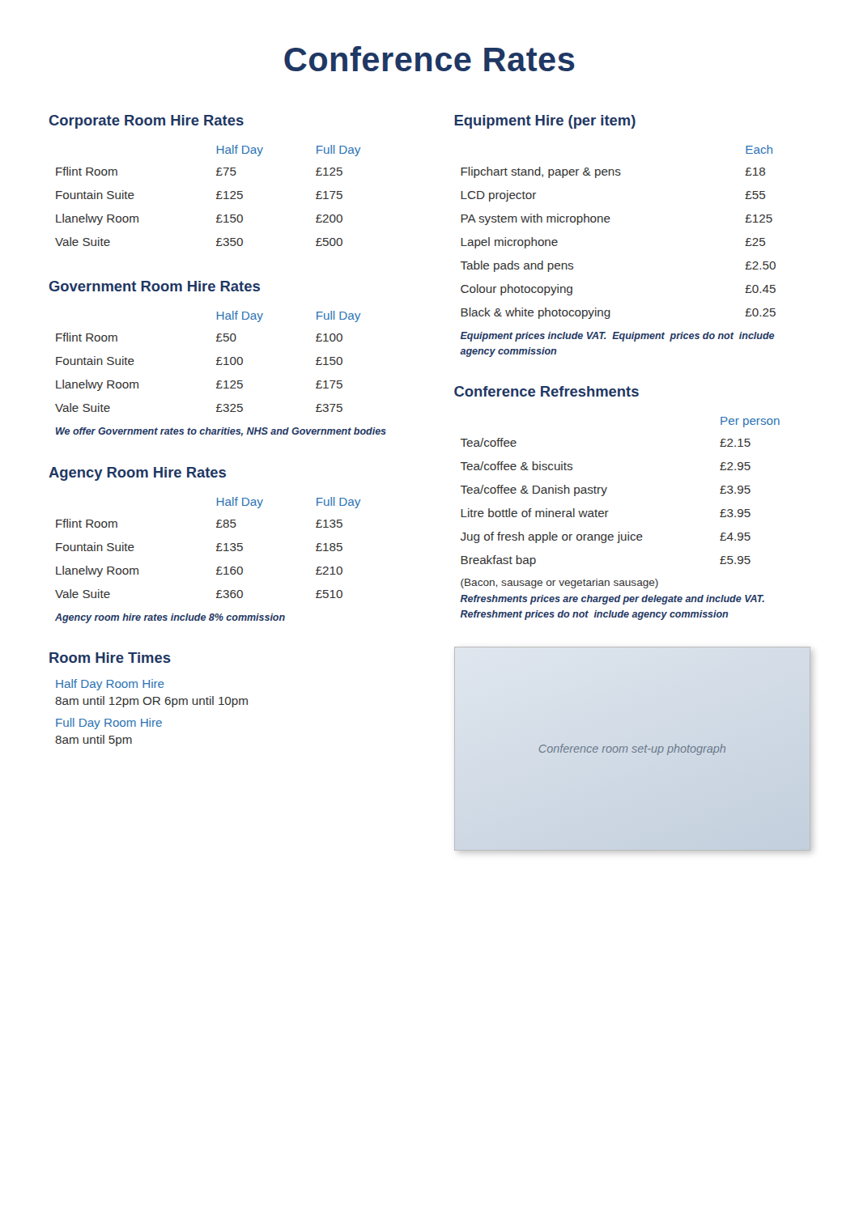Conference Rates
Corporate Room Hire Rates
| | Half Day | Full Day |
| --- | --- | --- |
| Fflint Room | £75 | £125 |
| Fountain Suite | £125 | £175 |
| Llanelwy Room | £150 | £200 |
| Vale Suite | £350 | £500 |
Government Room Hire Rates
| | Half Day | Full Day |
| --- | --- | --- |
| Fflint Room | £50 | £100 |
| Fountain Suite | £100 | £150 |
| Llanelwy Room | £125 | £175 |
| Vale Suite | £325 | £375 |
We offer Government rates to charities, NHS and Government bodies
Agency Room Hire Rates
| | Half Day | Full Day |
| --- | --- | --- |
| Fflint Room | £85 | £135 |
| Fountain Suite | £135 | £185 |
| Llanelwy Room | £160 | £210 |
| Vale Suite | £360 | £510 |
Agency room hire rates include 8% commission
Room Hire Times
Half Day Room Hire
8am until 12pm OR 6pm until 10pm
Full Day Room Hire
8am until 5pm
Equipment Hire (per item)
| | Each |
| --- | --- |
| Flipchart stand, paper & pens | £18 |
| LCD projector | £55 |
| PA system with microphone | £125 |
| Lapel microphone | £25 |
| Table pads and pens | £2.50 |
| Colour photocopying | £0.45 |
| Black & white photocopying | £0.25 |
Equipment prices include VAT. Equipment prices do not include agency commission
Conference Refreshments
| | Per person |
| --- | --- |
| Tea/coffee | £2.15 |
| Tea/coffee & biscuits | £2.95 |
| Tea/coffee & Danish pastry | £3.95 |
| Litre bottle of mineral water | £3.95 |
| Jug of fresh apple or orange juice | £4.95 |
| Breakfast bap | £5.95 |
(Bacon, sausage or vegetarian sausage)
Refreshments prices are charged per delegate and include VAT. Refreshment prices do not include agency commission
Conference room set-up photograph